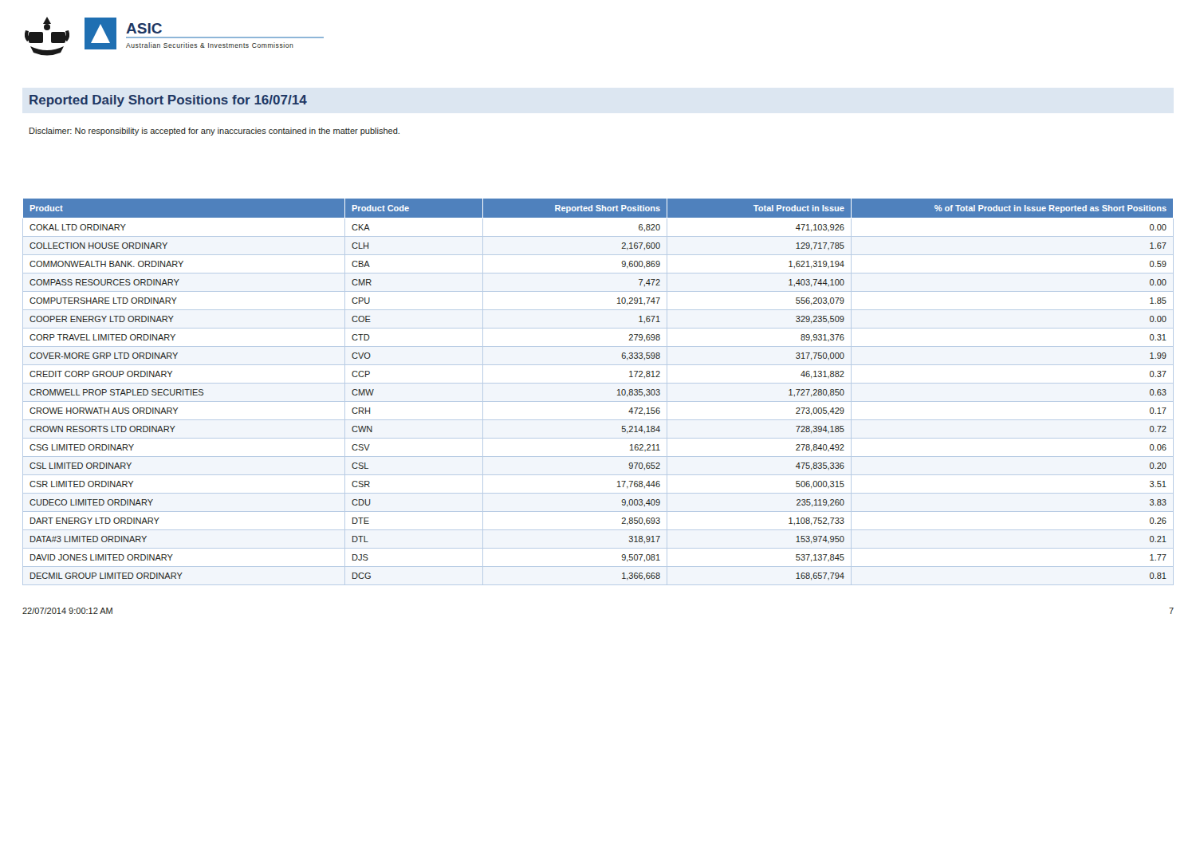ASIC Australian Securities & Investments Commission
Reported Daily Short Positions for 16/07/14
Disclaimer: No responsibility is accepted for any inaccuracies contained in the matter published.
| Product | Product Code | Reported Short Positions | Total Product in Issue | % of Total Product in Issue Reported as Short Positions |
| --- | --- | --- | --- | --- |
| COKAL LTD ORDINARY | CKA | 6,820 | 471,103,926 | 0.00 |
| COLLECTION HOUSE ORDINARY | CLH | 2,167,600 | 129,717,785 | 1.67 |
| COMMONWEALTH BANK. ORDINARY | CBA | 9,600,869 | 1,621,319,194 | 0.59 |
| COMPASS RESOURCES ORDINARY | CMR | 7,472 | 1,403,744,100 | 0.00 |
| COMPUTERSHARE LTD ORDINARY | CPU | 10,291,747 | 556,203,079 | 1.85 |
| COOPER ENERGY LTD ORDINARY | COE | 1,671 | 329,235,509 | 0.00 |
| CORP TRAVEL LIMITED ORDINARY | CTD | 279,698 | 89,931,376 | 0.31 |
| COVER-MORE GRP LTD ORDINARY | CVO | 6,333,598 | 317,750,000 | 1.99 |
| CREDIT CORP GROUP ORDINARY | CCP | 172,812 | 46,131,882 | 0.37 |
| CROMWELL PROP STAPLED SECURITIES | CMW | 10,835,303 | 1,727,280,850 | 0.63 |
| CROWE HORWATH AUS ORDINARY | CRH | 472,156 | 273,005,429 | 0.17 |
| CROWN RESORTS LTD ORDINARY | CWN | 5,214,184 | 728,394,185 | 0.72 |
| CSG LIMITED ORDINARY | CSV | 162,211 | 278,840,492 | 0.06 |
| CSL LIMITED ORDINARY | CSL | 970,652 | 475,835,336 | 0.20 |
| CSR LIMITED ORDINARY | CSR | 17,768,446 | 506,000,315 | 3.51 |
| CUDECO LIMITED ORDINARY | CDU | 9,003,409 | 235,119,260 | 3.83 |
| DART ENERGY LTD ORDINARY | DTE | 2,850,693 | 1,108,752,733 | 0.26 |
| DATA#3 LIMITED ORDINARY | DTL | 318,917 | 153,974,950 | 0.21 |
| DAVID JONES LIMITED ORDINARY | DJS | 9,507,081 | 537,137,845 | 1.77 |
| DECMIL GROUP LIMITED ORDINARY | DCG | 1,366,668 | 168,657,794 | 0.81 |
22/07/2014 9:00:12 AM 7